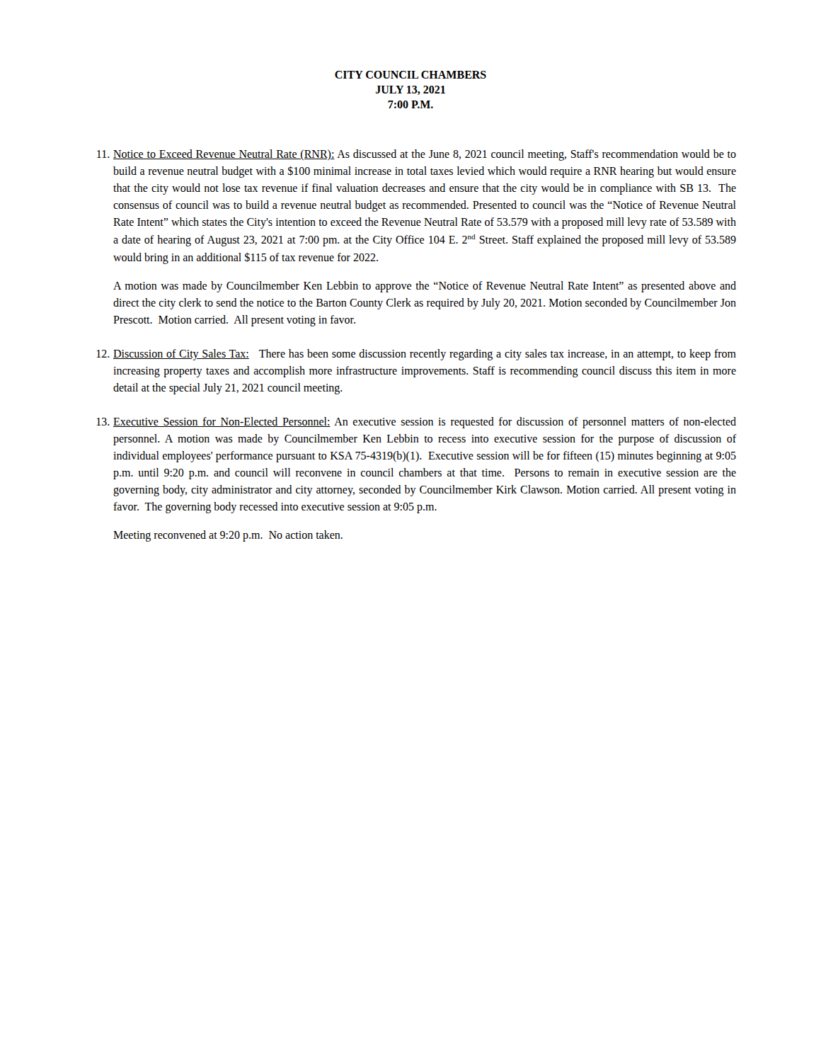CITY COUNCIL CHAMBERS
JULY 13, 2021
7:00 P.M.
11. Notice to Exceed Revenue Neutral Rate (RNR): As discussed at the June 8, 2021 council meeting, Staff's recommendation would be to build a revenue neutral budget with a $100 minimal increase in total taxes levied which would require a RNR hearing but would ensure that the city would not lose tax revenue if final valuation decreases and ensure that the city would be in compliance with SB 13. The consensus of council was to build a revenue neutral budget as recommended. Presented to council was the “Notice of Revenue Neutral Rate Intent” which states the City's intention to exceed the Revenue Neutral Rate of 53.579 with a proposed mill levy rate of 53.589 with a date of hearing of August 23, 2021 at 7:00 pm. at the City Office 104 E. 2nd Street. Staff explained the proposed mill levy of 53.589 would bring in an additional $115 of tax revenue for 2022.
A motion was made by Councilmember Ken Lebbin to approve the “Notice of Revenue Neutral Rate Intent” as presented above and direct the city clerk to send the notice to the Barton County Clerk as required by July 20, 2021. Motion seconded by Councilmember Jon Prescott. Motion carried. All present voting in favor.
12. Discussion of City Sales Tax: There has been some discussion recently regarding a city sales tax increase, in an attempt, to keep from increasing property taxes and accomplish more infrastructure improvements. Staff is recommending council discuss this item in more detail at the special July 21, 2021 council meeting.
13. Executive Session for Non-Elected Personnel: An executive session is requested for discussion of personnel matters of non-elected personnel. A motion was made by Councilmember Ken Lebbin to recess into executive session for the purpose of discussion of individual employees' performance pursuant to KSA 75-4319(b)(1). Executive session will be for fifteen (15) minutes beginning at 9:05 p.m. until 9:20 p.m. and council will reconvene in council chambers at that time. Persons to remain in executive session are the governing body, city administrator and city attorney, seconded by Councilmember Kirk Clawson. Motion carried. All present voting in favor. The governing body recessed into executive session at 9:05 p.m.
Meeting reconvened at 9:20 p.m. No action taken.